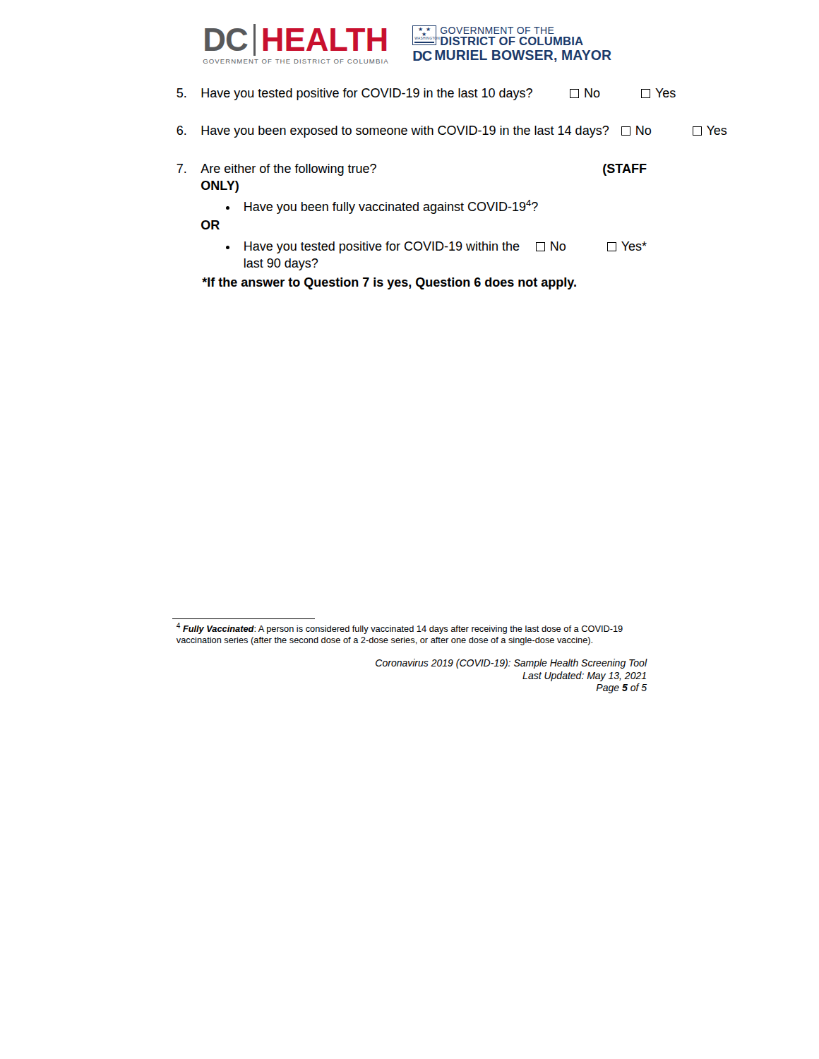DC HEALTH
GOVERNMENT OF THE DISTRICT OF COLUMBIA
★ ★ ★ WASHINGTON
GOVERNMENT OF THE
DISTRICT OF COLUMBIA
DC MURIEL BOWSER, MAYOR
5.
Have you tested positive for COVID-19 in the last 10 days? No Yes
6.
Have you been exposed to someone with COVID-19 in the last 14 days? No Yes
7.
(STAFF Are either of the following true?
ONLY)
Have you been fully vaccinated against COVID-194?
OR
Have you tested positive for COVID-19 within the last 90 days? No Yes*
*If the answer to Question 7 is yes, Question 6 does not apply.
4 Fully Vaccinated: A person is considered fully vaccinated 14 days after receiving the last dose of a COVID-19 vaccination series (after the second dose of a 2-dose series, or after one dose of a single-dose vaccine).
Coronavirus 2019 (COVID-19): Sample Health Screening Tool
Last Updated: May 13, 2021
Page 5 of 5